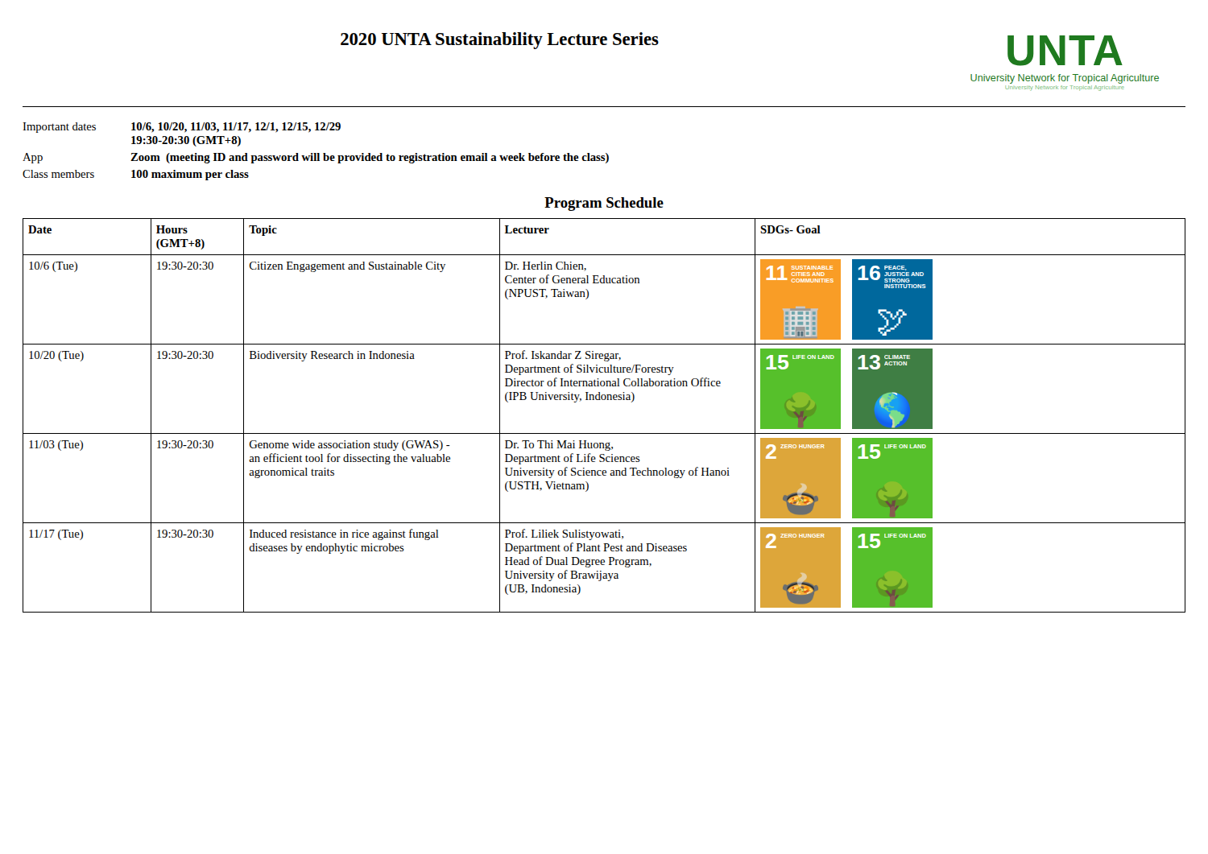UNTA
University Network for Tropical Agriculture
University Network for Tropical Agriculture
2020 UNTA Sustainability Lecture Series
| Important dates | 10/6, 10/20, 11/03, 11/17, 12/1, 12/15, 12/29 19:30-20:30 (GMT+8) |
| App | Zoom (meeting ID and password will be provided to registration email a week before the class) |
| Class members | 100 maximum per class |
Program Schedule
| Date | Hours (GMT+8) | Topic | Lecturer | SDGs- Goal |
| --- | --- | --- | --- | --- |
| 10/6 (Tue) | 19:30-20:30 | Citizen Engagement and Sustainable City | Dr. Herlin Chien, Center of General Education (NPUST, Taiwan) | 11 Sustainable Cities and Communities 🏢 16 Peace, Justice and Strong Institutions 🕊 |
| 10/20 (Tue) | 19:30-20:30 | Biodiversity Research in Indonesia | Prof. Iskandar Z Siregar, Department of Silviculture/Forestry Director of International Collaboration Office (IPB University, Indonesia) | 15 Life on Land 🌳 13 Climate Action 🌎 |
| 11/03 (Tue) | 19:30-20:30 | Genome wide association study (GWAS) - an efficient tool for dissecting the valuable agronomical traits | Dr. To Thi Mai Huong, Department of Life Sciences University of Science and Technology of Hanoi (USTH, Vietnam) | 2 Zero Hunger 🍲 15 Life on Land 🌳 |
| 11/17 (Tue) | 19:30-20:30 | Induced resistance in rice against fungal diseases by endophytic microbes | Prof. Liliek Sulistyowati, Department of Plant Pest and Diseases Head of Dual Degree Program, University of Brawijaya (UB, Indonesia) | 2 Zero Hunger 🍲 15 Life on Land 🌳 |